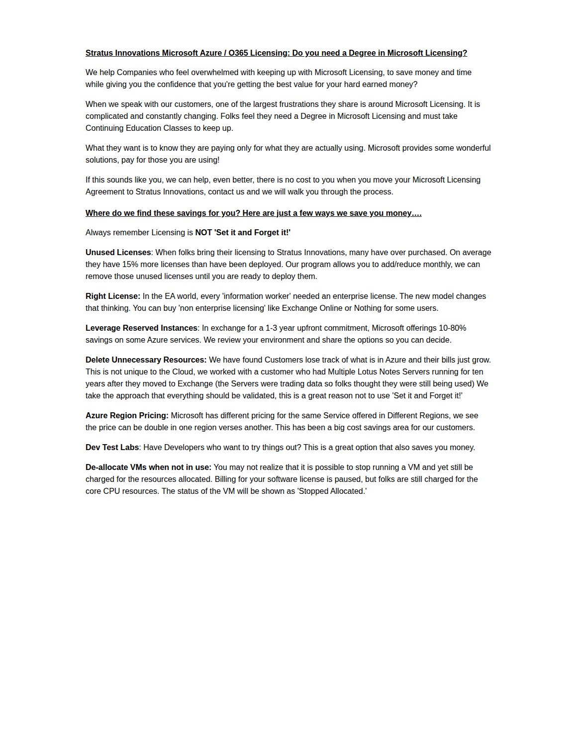Stratus Innovations Microsoft Azure / O365 Licensing: Do you need a Degree in Microsoft Licensing?
We help Companies who feel overwhelmed with keeping up with Microsoft Licensing, to save money and time while giving you the confidence that you're getting the best value for your hard earned money?
When we speak with our customers, one of the largest frustrations they share is around Microsoft Licensing. It is complicated and constantly changing. Folks feel they need a Degree in Microsoft Licensing and must take Continuing Education Classes to keep up.
What they want is to know they are paying only for what they are actually using. Microsoft provides some wonderful solutions, pay for those you are using!
If this sounds like you, we can help, even better, there is no cost to you when you move your Microsoft Licensing Agreement to Stratus Innovations, contact us and we will walk you through the process.
Where do we find these savings for you? Here are just a few ways we save you money….
Always remember Licensing is NOT 'Set it and Forget it!'
Unused Licenses: When folks bring their licensing to Stratus Innovations, many have over purchased. On average they have 15% more licenses than have been deployed. Our program allows you to add/reduce monthly, we can remove those unused licenses until you are ready to deploy them.
Right License: In the EA world, every 'information worker' needed an enterprise license. The new model changes that thinking. You can buy 'non enterprise licensing' like Exchange Online or Nothing for some users.
Leverage Reserved Instances: In exchange for a 1-3 year upfront commitment, Microsoft offerings 10-80% savings on some Azure services. We review your environment and share the options so you can decide.
Delete Unnecessary Resources: We have found Customers lose track of what is in Azure and their bills just grow. This is not unique to the Cloud, we worked with a customer who had Multiple Lotus Notes Servers running for ten years after they moved to Exchange (the Servers were trading data so folks thought they were still being used) We take the approach that everything should be validated, this is a great reason not to use 'Set it and Forget it!'
Azure Region Pricing: Microsoft has different pricing for the same Service offered in Different Regions, we see the price can be double in one region verses another. This has been a big cost savings area for our customers.
Dev Test Labs: Have Developers who want to try things out? This is a great option that also saves you money.
De-allocate VMs when not in use: You may not realize that it is possible to stop running a VM and yet still be charged for the resources allocated. Billing for your software license is paused, but folks are still charged for the core CPU resources. The status of the VM will be shown as 'Stopped Allocated.'